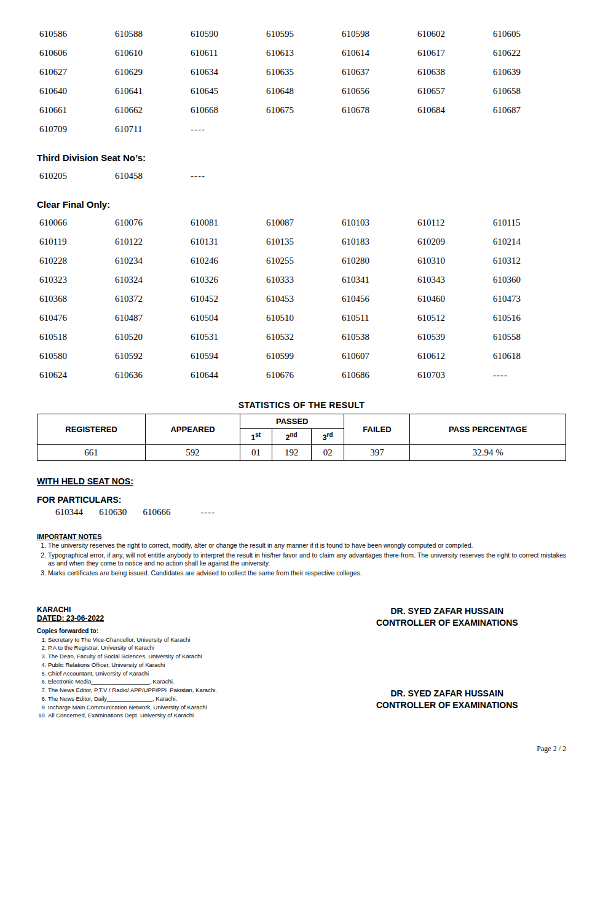| 610586 | 610588 | 610590 | 610595 | 610598 | 610602 | 610605 |
| 610606 | 610610 | 610611 | 610613 | 610614 | 610617 | 610622 |
| 610627 | 610629 | 610634 | 610635 | 610637 | 610638 | 610639 |
| 610640 | 610641 | 610645 | 610648 | 610656 | 610657 | 610658 |
| 610661 | 610662 | 610668 | 610675 | 610678 | 610684 | 610687 |
| 610709 | 610711 | ---- | | | | |
Third Division Seat No’s:
| 610205 | 610458 | ---- | | | | |
Clear Final Only:
| 610066 | 610076 | 610081 | 610087 | 610103 | 610112 | 610115 |
| 610119 | 610122 | 610131 | 610135 | 610183 | 610209 | 610214 |
| 610228 | 610234 | 610246 | 610255 | 610280 | 610310 | 610312 |
| 610323 | 610324 | 610326 | 610333 | 610341 | 610343 | 610360 |
| 610368 | 610372 | 610452 | 610453 | 610456 | 610460 | 610473 |
| 610476 | 610487 | 610504 | 610510 | 610511 | 610512 | 610516 |
| 610518 | 610520 | 610531 | 610532 | 610538 | 610539 | 610558 |
| 610580 | 610592 | 610594 | 610599 | 610607 | 610612 | 610618 |
| 610624 | 610636 | 610644 | 610676 | 610686 | 610703 | ---- |
STATISTICS OF THE RESULT
| REGISTERED | APPEARED | PASSED | FAILED | PASS PERCENTAGE |
| --- | --- | --- | --- | --- |
| 1 st | 2 nd | 3 rd |
| 661 | 592 | 01 | 192 | 02 | 397 | 32.94 % |
WITH HELD SEAT NOS:
FOR PARTICULARS:
610344 610630 610666 ----
IMPORTANT NOTES
The university reserves the right to correct, modify, alter or change the result in any manner if it is found to have been wrongly computed or compiled.
Typographical error, if any, will not entitle anybody to interpret the result in his/her favor and to claim any advantages there-from. The university reserves the right to correct mistakes as and when they come to notice and no action shall lie against the university.
Marks certificates are being issued. Candidates are advised to collect the same from their respective colleges.
KARACHI
DATED: 23-06-2022
Copies forwarded to:
Secretary to The Vice-Chancellor, University of Karachi
P.A to the Registrar, University of Karachi
The Dean, Faculty of Social Sciences, University of Karachi
Public Relations Officer, University of Karachi
Chief Accountant, University of Karachi
Electronic Media__________________, Karachi.
The News Editor, P.T.V / Radio/ APP/UPP/PPI Pakistan, Karachi.
The News Editor, Daily______________, Karachi.
Incharge Main Communication Network, University of Karachi
All Concerned, Examinations Dept. University of Karachi
DR. SYED ZAFAR HUSSAIN
CONTROLLER OF EXAMINATIONS
DR. SYED ZAFAR HUSSAIN
CONTROLLER OF EXAMINATIONS
Page 2 / 2